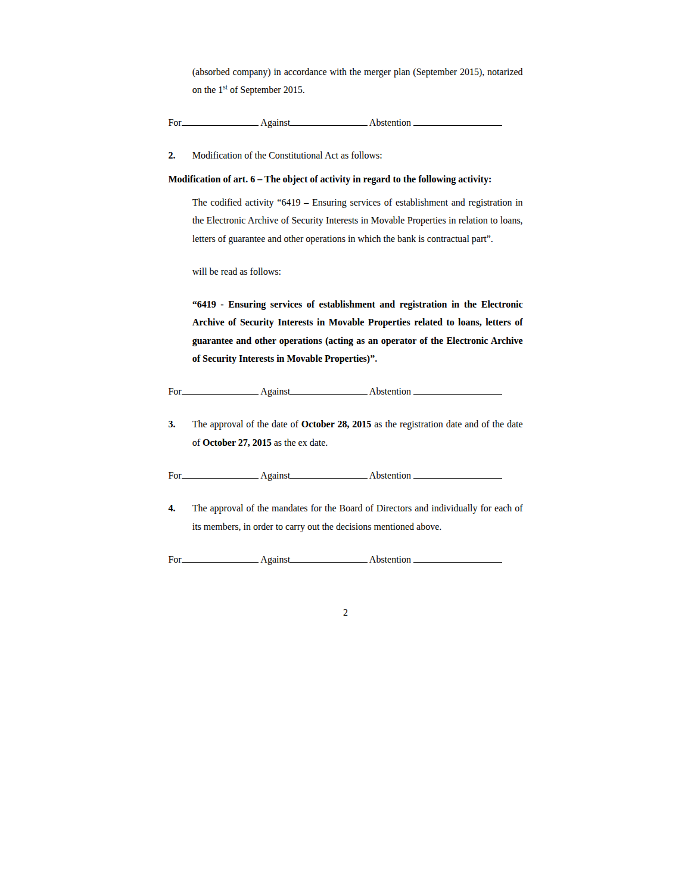(absorbed company) in accordance with the merger plan (September 2015), notarized on the 1st of September 2015.
For Against Abstention
2.
Modification of the Constitutional Act as follows:
Modification of art. 6 – The object of activity in regard to the following activity:
The codified activity “6419 – Ensuring services of establishment and registration in the Electronic Archive of Security Interests in Movable Properties in relation to loans, letters of guarantee and other operations in which the bank is contractual part”.
will be read as follows:
“6419 - Ensuring services of establishment and registration in the Electronic Archive of Security Interests in Movable Properties related to loans, letters of guarantee and other operations (acting as an operator of the Electronic Archive of Security Interests in Movable Properties)”.
For Against Abstention
3.
The approval of the date of October 28, 2015 as the registration date and of the date of October 27, 2015 as the ex date.
For Against Abstention
4.
The approval of the mandates for the Board of Directors and individually for each of its members, in order to carry out the decisions mentioned above.
For Against Abstention
2